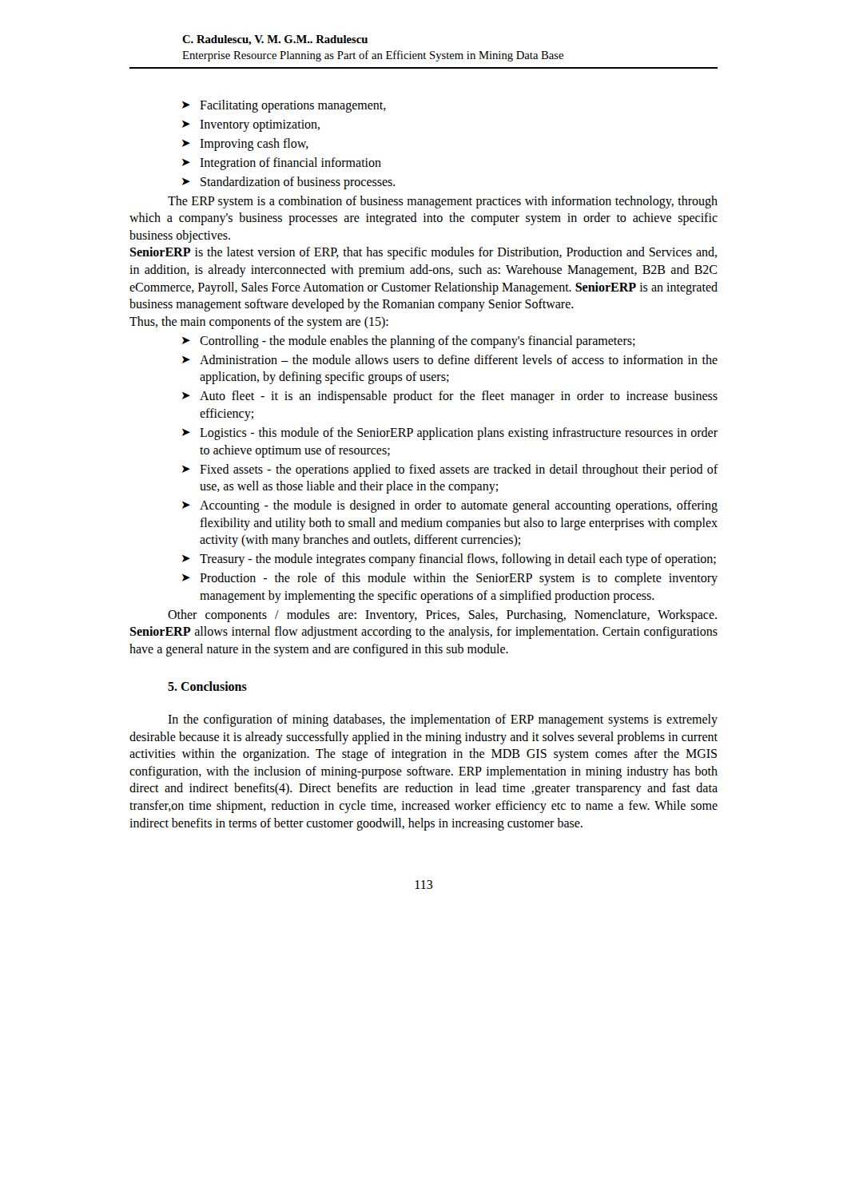C. Radulescu, V. M. G.M.. Radulescu
Enterprise Resource Planning as Part of an Efficient System in Mining Data Base
Facilitating operations management,
Inventory optimization,
Improving cash flow,
Integration of financial information
Standardization of business processes.
The ERP system is a combination of business management practices with information technology, through which a company's business processes are integrated into the computer system in order to achieve specific business objectives.
SeniorERP is the latest version of ERP, that has specific modules for Distribution, Production and Services and, in addition, is already interconnected with premium add-ons, such as: Warehouse Management, B2B and B2C eCommerce, Payroll, Sales Force Automation or Customer Relationship Management. SeniorERP is an integrated business management software developed by the Romanian company Senior Software.
Thus, the main components of the system are (15):
Controlling - the module enables the planning of the company's financial parameters;
Administration – the module allows users to define different levels of access to information in the application, by defining specific groups of users;
Auto fleet - it is an indispensable product for the fleet manager in order to increase business efficiency;
Logistics - this module of the SeniorERP application plans existing infrastructure resources in order to achieve optimum use of resources;
Fixed assets - the operations applied to fixed assets are tracked in detail throughout their period of use, as well as those liable and their place in the company;
Accounting - the module is designed in order to automate general accounting operations, offering flexibility and utility both to small and medium companies but also to large enterprises with complex activity (with many branches and outlets, different currencies);
Treasury - the module integrates company financial flows, following in detail each type of operation;
Production - the role of this module within the SeniorERP system is to complete inventory management by implementing the specific operations of a simplified production process.
Other components / modules are: Inventory, Prices, Sales, Purchasing, Nomenclature, Workspace. SeniorERP allows internal flow adjustment according to the analysis, for implementation. Certain configurations have a general nature in the system and are configured in this sub module.
5. Conclusions
In the configuration of mining databases, the implementation of ERP management systems is extremely desirable because it is already successfully applied in the mining industry and it solves several problems in current activities within the organization. The stage of integration in the MDB GIS system comes after the MGIS configuration, with the inclusion of mining-purpose software. ERP implementation in mining industry has both direct and indirect benefits(4). Direct benefits are reduction in lead time ,greater transparency and fast data transfer,on time shipment, reduction in cycle time, increased worker efficiency etc to name a few. While some indirect benefits in terms of better customer goodwill, helps in increasing customer base.
113